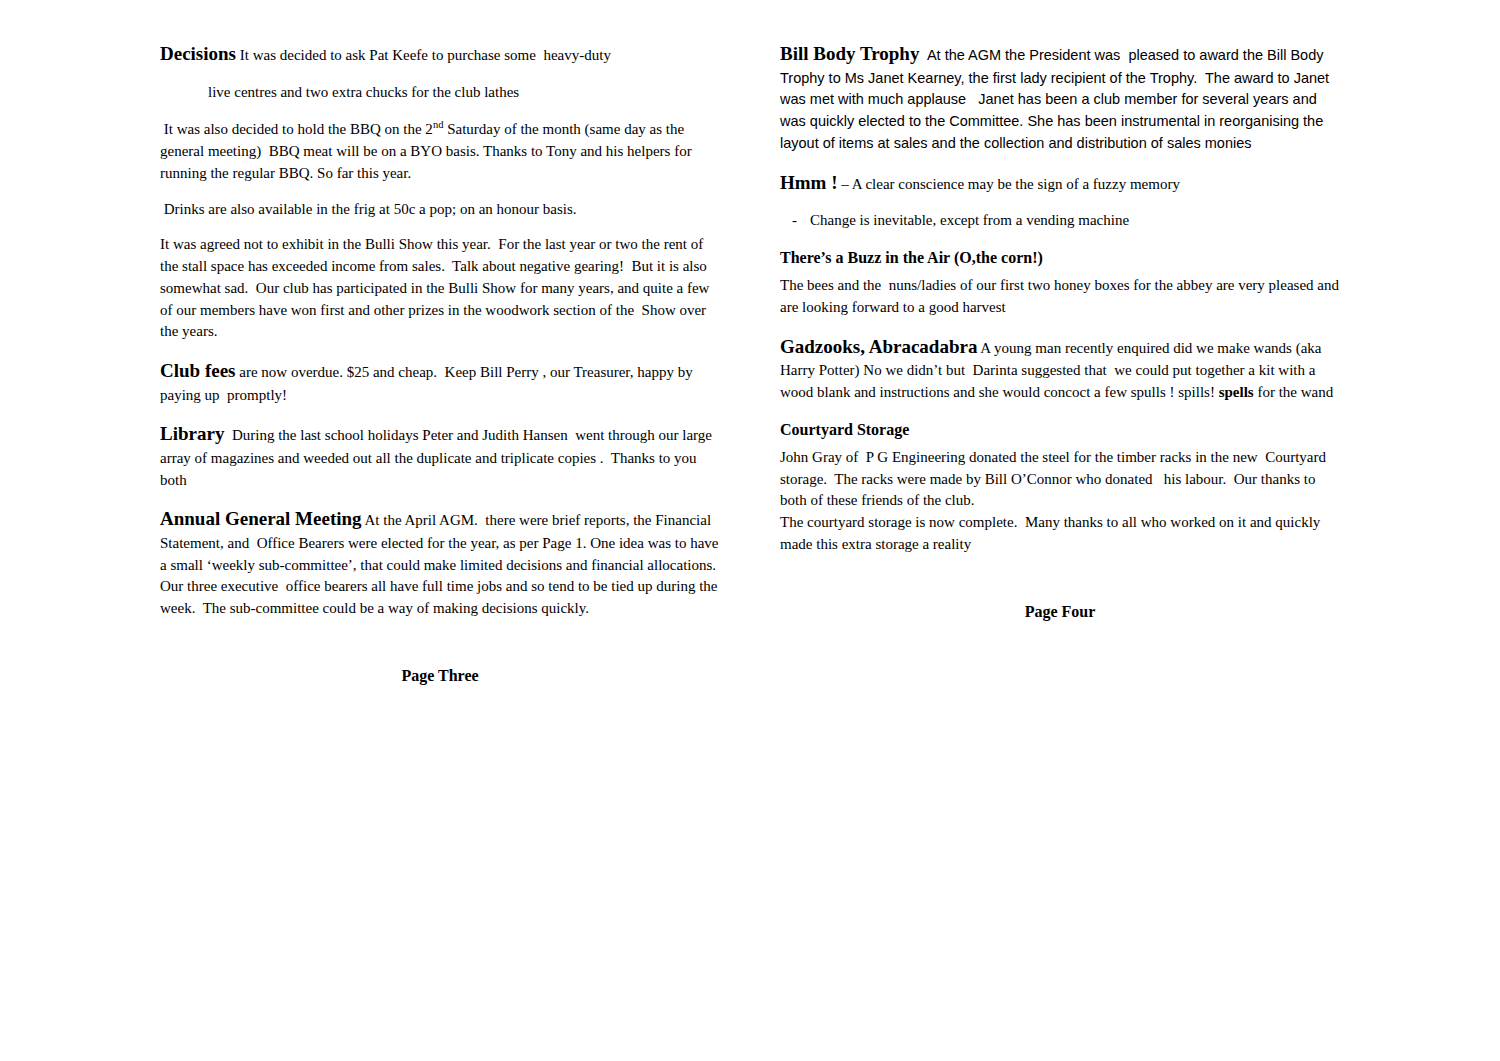Decisions It was decided to ask Pat Keefe to purchase some heavy-duty
live centres and two extra chucks for the club lathes
It was also decided to hold the BBQ on the 2nd Saturday of the month (same day as the general meeting) BBQ meat will be on a BYO basis. Thanks to Tony and his helpers for running the regular BBQ. So far this year.
Drinks are also available in the frig at 50c a pop; on an honour basis.
It was agreed not to exhibit in the Bulli Show this year. For the last year or two the rent of the stall space has exceeded income from sales. Talk about negative gearing! But it is also somewhat sad. Our club has participated in the Bulli Show for many years, and quite a few of our members have won first and other prizes in the woodwork section of the Show over the years.
Club fees are now overdue. $25 and cheap. Keep Bill Perry , our Treasurer, happy by paying up promptly!
Library During the last school holidays Peter and Judith Hansen went through our large array of magazines and weeded out all the duplicate and triplicate copies . Thanks to you both
Annual General Meeting At the April AGM. there were brief reports, the Financial Statement, and Office Bearers were elected for the year, as per Page 1. One idea was to have a small ‘weekly sub-committee’, that could make limited decisions and financial allocations. Our three executive office bearers all have full time jobs and so tend to be tied up during the week. The sub-committee could be a way of making decisions quickly.
Page Three
Bill Body Trophy At the AGM the President was pleased to award the Bill Body Trophy to Ms Janet Kearney, the first lady recipient of the Trophy. The award to Janet was met with much applause Janet has been a club member for several years and was quickly elected to the Committee. She has been instrumental in reorganising the layout of items at sales and the collection and distribution of sales monies
Hmm ! – A clear conscience may be the sign of a fuzzy memory
Change is inevitable, except from a vending machine
There’s a Buzz in the Air (O,the corn!)
The bees and the nuns/ladies of our first two honey boxes for the abbey are very pleased and are looking forward to a good harvest
Gadzooks, Abracadabra A young man recently enquired did we make wands (aka Harry Potter) No we didn’t but Darinta suggested that we could put together a kit with a wood blank and instructions and she would concoct a few spulls ! spills! spells for the wand
Courtyard Storage
John Gray of P G Engineering donated the steel for the timber racks in the new Courtyard storage. The racks were made by Bill O’Connor who donated his labour. Our thanks to both of these friends of the club.
The courtyard storage is now complete. Many thanks to all who worked on it and quickly made this extra storage a reality
Page Four